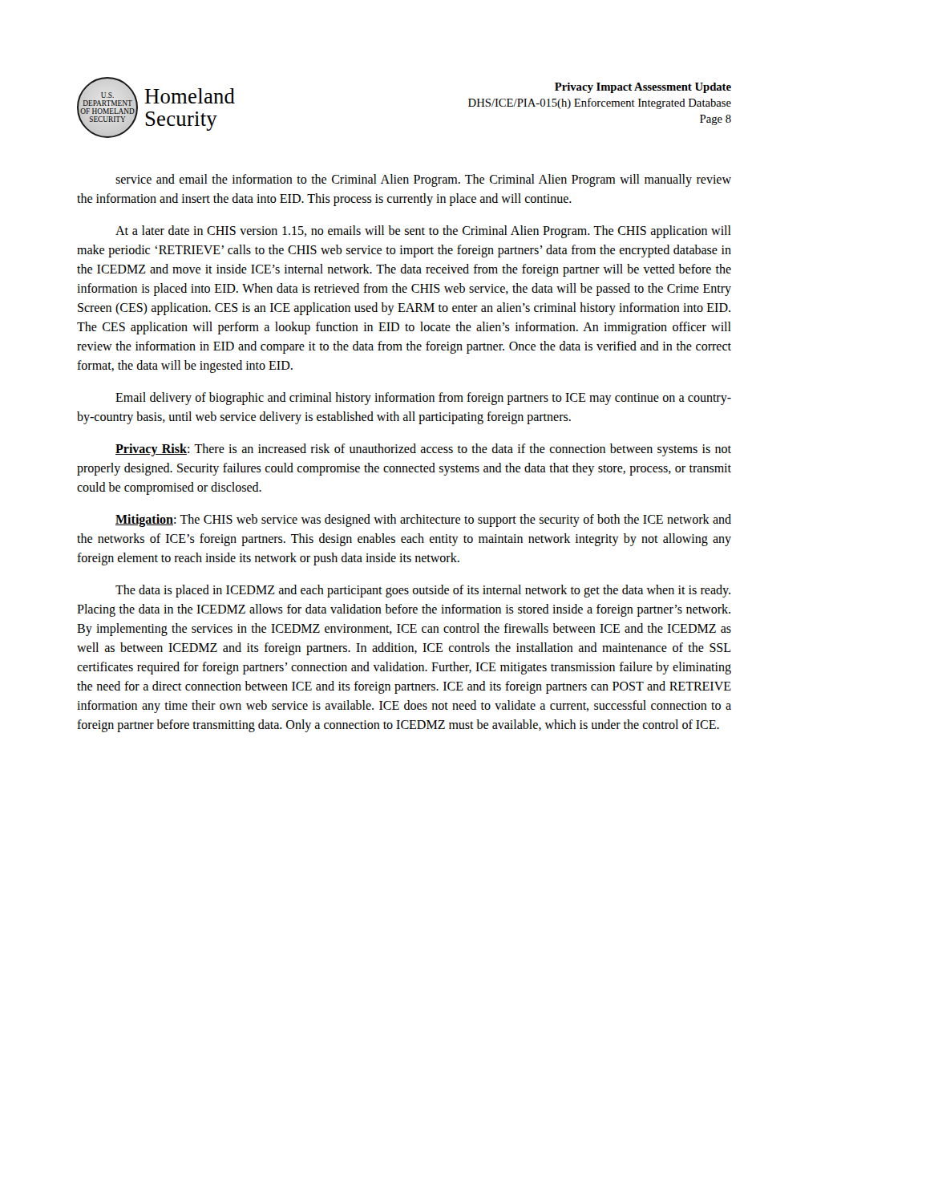U.S. DEPARTMENT OF HOMELAND SECURITY
Homeland Security
Privacy Impact Assessment Update
DHS/ICE/PIA-015(h) Enforcement Integrated Database
Page 8
service and email the information to the Criminal Alien Program. The Criminal Alien Program will manually review the information and insert the data into EID. This process is currently in place and will continue.
At a later date in CHIS version 1.15, no emails will be sent to the Criminal Alien Program. The CHIS application will make periodic ‘RETRIEVE’ calls to the CHIS web service to import the foreign partners’ data from the encrypted database in the ICEDMZ and move it inside ICE’s internal network. The data received from the foreign partner will be vetted before the information is placed into EID. When data is retrieved from the CHIS web service, the data will be passed to the Crime Entry Screen (CES) application. CES is an ICE application used by EARM to enter an alien’s criminal history information into EID. The CES application will perform a lookup function in EID to locate the alien’s information. An immigration officer will review the information in EID and compare it to the data from the foreign partner. Once the data is verified and in the correct format, the data will be ingested into EID.
Email delivery of biographic and criminal history information from foreign partners to ICE may continue on a country-by-country basis, until web service delivery is established with all participating foreign partners.
Privacy Risk: There is an increased risk of unauthorized access to the data if the connection between systems is not properly designed. Security failures could compromise the connected systems and the data that they store, process, or transmit could be compromised or disclosed.
Mitigation: The CHIS web service was designed with architecture to support the security of both the ICE network and the networks of ICE’s foreign partners. This design enables each entity to maintain network integrity by not allowing any foreign element to reach inside its network or push data inside its network.
The data is placed in ICEDMZ and each participant goes outside of its internal network to get the data when it is ready. Placing the data in the ICEDMZ allows for data validation before the information is stored inside a foreign partner’s network. By implementing the services in the ICEDMZ environment, ICE can control the firewalls between ICE and the ICEDMZ as well as between ICEDMZ and its foreign partners. In addition, ICE controls the installation and maintenance of the SSL certificates required for foreign partners’ connection and validation. Further, ICE mitigates transmission failure by eliminating the need for a direct connection between ICE and its foreign partners. ICE and its foreign partners can POST and RETREIVE information any time their own web service is available. ICE does not need to validate a current, successful connection to a foreign partner before transmitting data. Only a connection to ICEDMZ must be available, which is under the control of ICE.